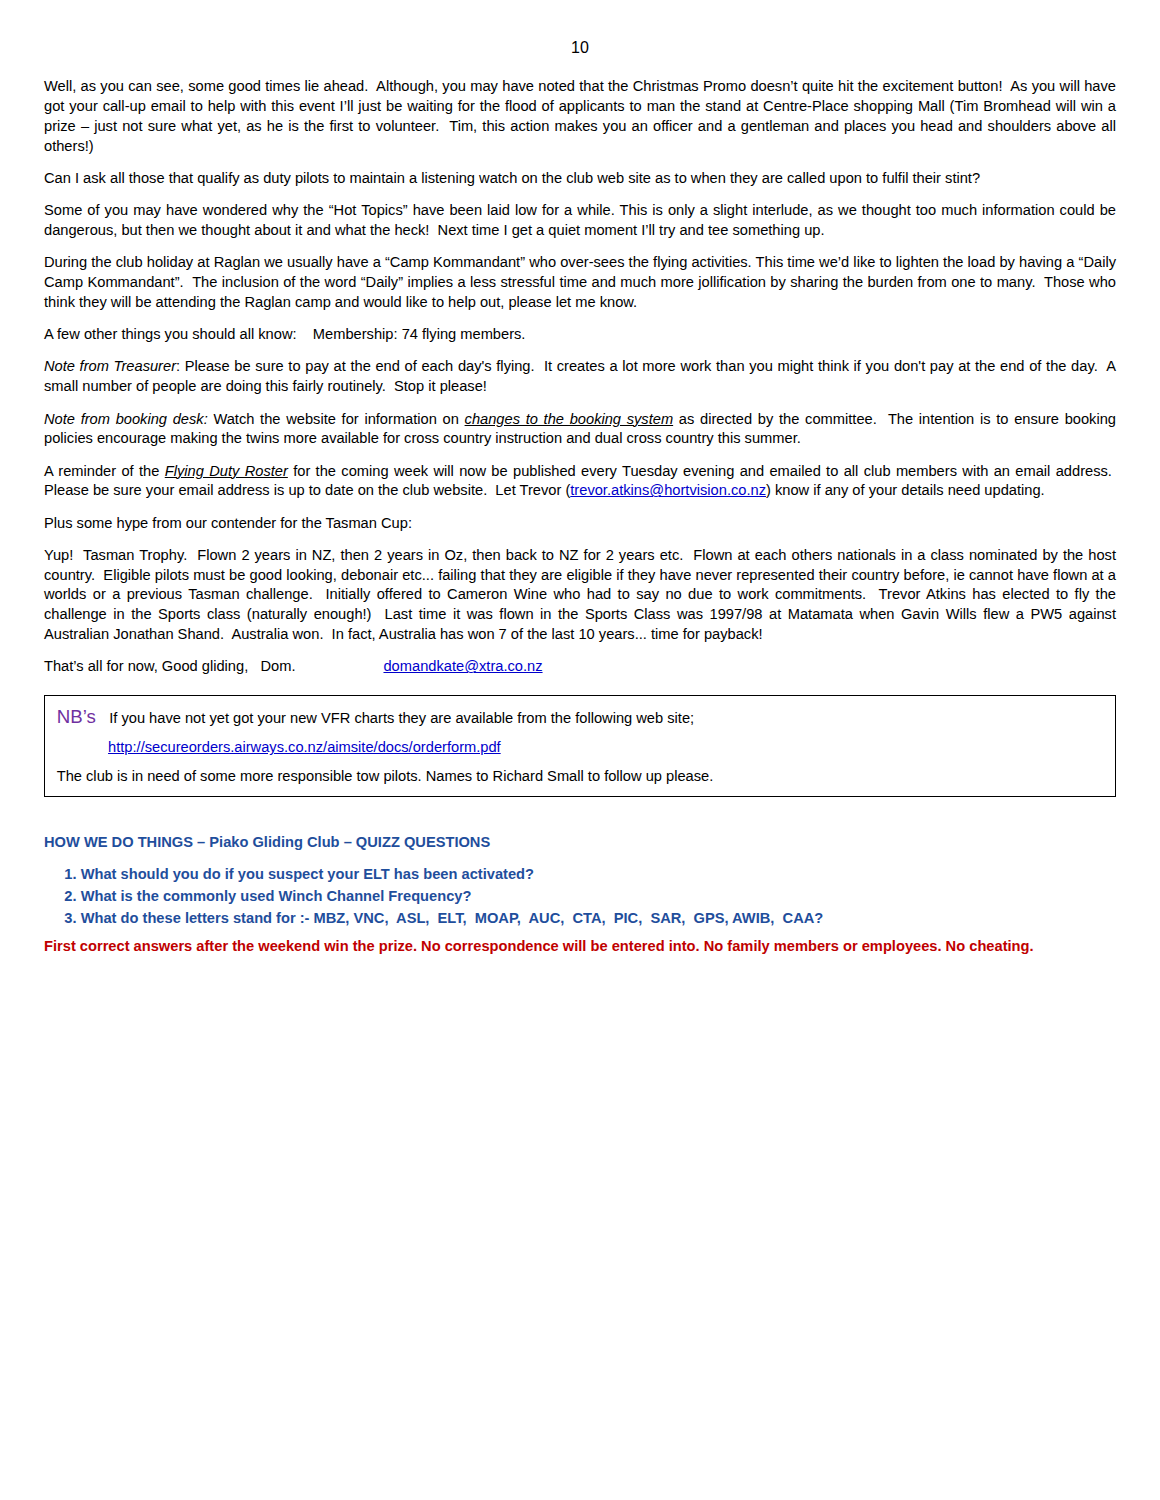10
Well, as you can see, some good times lie ahead. Although, you may have noted that the Christmas Promo doesn’t quite hit the excitement button! As you will have got your call-up email to help with this event I’ll just be waiting for the flood of applicants to man the stand at Centre-Place shopping Mall (Tim Bromhead will win a prize – just not sure what yet, as he is the first to volunteer. Tim, this action makes you an officer and a gentleman and places you head and shoulders above all others!)
Can I ask all those that qualify as duty pilots to maintain a listening watch on the club web site as to when they are called upon to fulfil their stint?
Some of you may have wondered why the “Hot Topics” have been laid low for a while. This is only a slight interlude, as we thought too much information could be dangerous, but then we thought about it and what the heck! Next time I get a quiet moment I’ll try and tee something up.
During the club holiday at Raglan we usually have a “Camp Kommandant” who over-sees the flying activities. This time we’d like to lighten the load by having a “Daily Camp Kommandant”. The inclusion of the word “Daily” implies a less stressful time and much more jollification by sharing the burden from one to many. Those who think they will be attending the Raglan camp and would like to help out, please let me know.
A few other things you should all know: Membership: 74 flying members.
Note from Treasurer: Please be sure to pay at the end of each day's flying. It creates a lot more work than you might think if you don't pay at the end of the day. A small number of people are doing this fairly routinely. Stop it please!
Note from booking desk: Watch the website for information on changes to the booking system as directed by the committee. The intention is to ensure booking policies encourage making the twins more available for cross country instruction and dual cross country this summer.
A reminder of the Flying Duty Roster for the coming week will now be published every Tuesday evening and emailed to all club members with an email address. Please be sure your email address is up to date on the club website. Let Trevor (trevor.atkins@hortvision.co.nz) know if any of your details need updating.
Plus some hype from our contender for the Tasman Cup:
Yup! Tasman Trophy. Flown 2 years in NZ, then 2 years in Oz, then back to NZ for 2 years etc. Flown at each others nationals in a class nominated by the host country. Eligible pilots must be good looking, debonair etc... failing that they are eligible if they have never represented their country before, ie cannot have flown at a worlds or a previous Tasman challenge. Initially offered to Cameron Wine who had to say no due to work commitments. Trevor Atkins has elected to fly the challenge in the Sports class (naturally enough!) Last time it was flown in the Sports Class was 1997/98 at Matamata when Gavin Wills flew a PW5 against Australian Jonathan Shand. Australia won. In fact, Australia has won 7 of the last 10 years... time for payback!
That’s all for now, Good gliding, Dom.domandkate@xtra.co.nz
NB’s If you have not yet got your new VFR charts they are available from the following web site;
http://secureorders.airways.co.nz/aimsite/docs/orderform.pdf
The club is in need of some more responsible tow pilots. Names to Richard Small to follow up please.
HOW WE DO THINGS – Piako Gliding Club – QUIZZ QUESTIONS
What should you do if you suspect your ELT has been activated?
What is the commonly used Winch Channel Frequency?
What do these letters stand for :- MBZ, VNC, ASL, ELT, MOAP, AUC, CTA, PIC, SAR, GPS, AWIB, CAA?
First correct answers after the weekend win the prize. No correspondence will be entered into. No family members or employees. No cheating.